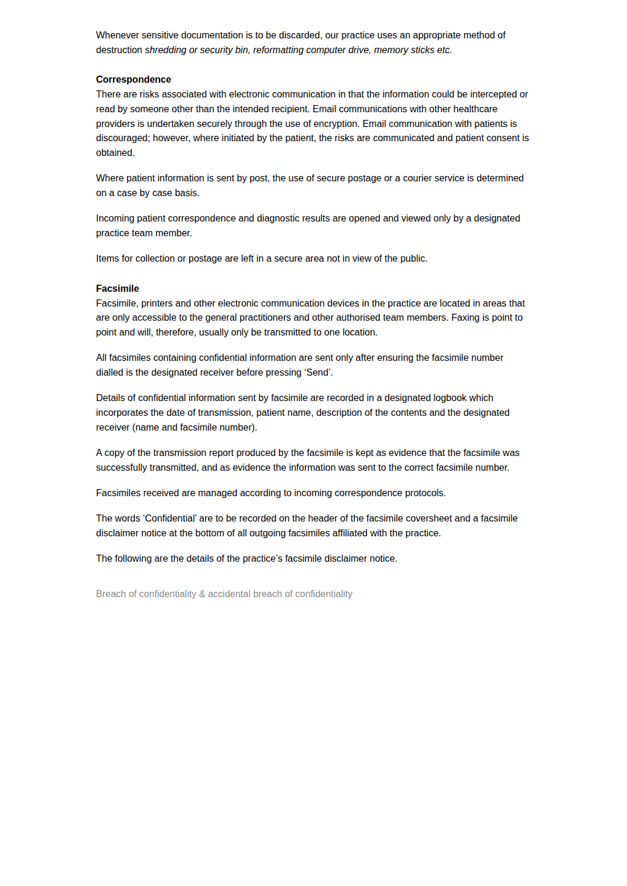Whenever sensitive documentation is to be discarded, our practice uses an appropriate method of destruction shredding or security bin, reformatting computer drive, memory sticks etc.
Correspondence
There are risks associated with electronic communication in that the information could be intercepted or read by someone other than the intended recipient. Email communications with other healthcare providers is undertaken securely through the use of encryption. Email communication with patients is discouraged; however, where initiated by the patient, the risks are communicated and patient consent is obtained.
Where patient information is sent by post, the use of secure postage or a courier service is determined on a case by case basis.
Incoming patient correspondence and diagnostic results are opened and viewed only by a designated practice team member.
Items for collection or postage are left in a secure area not in view of the public.
Facsimile
Facsimile, printers and other electronic communication devices in the practice are located in areas that are only accessible to the general practitioners and other authorised team members. Faxing is point to point and will, therefore, usually only be transmitted to one location.
All facsimiles containing confidential information are sent only after ensuring the facsimile number dialled is the designated receiver before pressing ‘Send’.
Details of confidential information sent by facsimile are recorded in a designated logbook which incorporates the date of transmission, patient name, description of the contents and the designated receiver (name and facsimile number).
A copy of the transmission report produced by the facsimile is kept as evidence that the facsimile was successfully transmitted, and as evidence the information was sent to the correct facsimile number.
Facsimiles received are managed according to incoming correspondence protocols.
The words ‘Confidential’ are to be recorded on the header of the facsimile coversheet and a facsimile disclaimer notice at the bottom of all outgoing facsimiles affiliated with the practice.
The following are the details of the practice’s facsimile disclaimer notice.
Breach of confidentiality & accidental breach of confidentiality